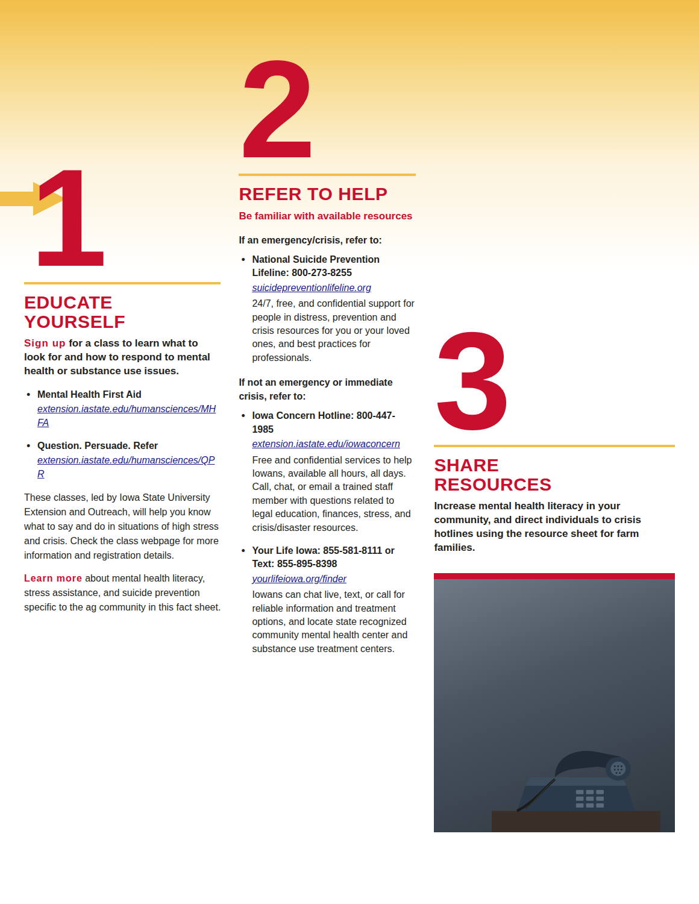1
Educate
Yourself
Sign up for a class to learn what to look for and how to respond to mental health or substance use issues.
Mental Health First Aid extension.iastate.edu/humansciences/MHFA
Question. Persuade. Refer extension.iastate.edu/humansciences/QPR
These classes, led by Iowa State University Extension and Outreach, will help you know what to say and do in situations of high stress and crisis. Check the class webpage for more information and registration details.
Learn more about mental health literacy, stress assistance, and suicide prevention specific to the ag community in this fact sheet.
2
Refer to Help
Be familiar with available resources
If an emergency/crisis, refer to:
National Suicide Prevention Lifeline: 800-273-8255 suicidepreventionlifeline.org 24/7, free, and confidential support for people in distress, prevention and crisis resources for you or your loved ones, and best practices for professionals.
If not an emergency or immediate crisis, refer to:
Iowa Concern Hotline: 800-447-1985 extension.iastate.edu/iowaconcern Free and confidential services to help Iowans, available all hours, all days. Call, chat, or email a trained staff member with questions related to legal education, finances, stress, and crisis/disaster resources.
Your Life Iowa: 855-581-8111 or Text: 855-895-8398 yourlifeiowa.org/finder Iowans can chat live, text, or call for reliable information and treatment options, and locate state recognized community mental health center and substance use treatment centers.
3
Share
Resources
Increase mental health literacy in your community, and direct individuals to crisis hotlines using the resource sheet for farm families.